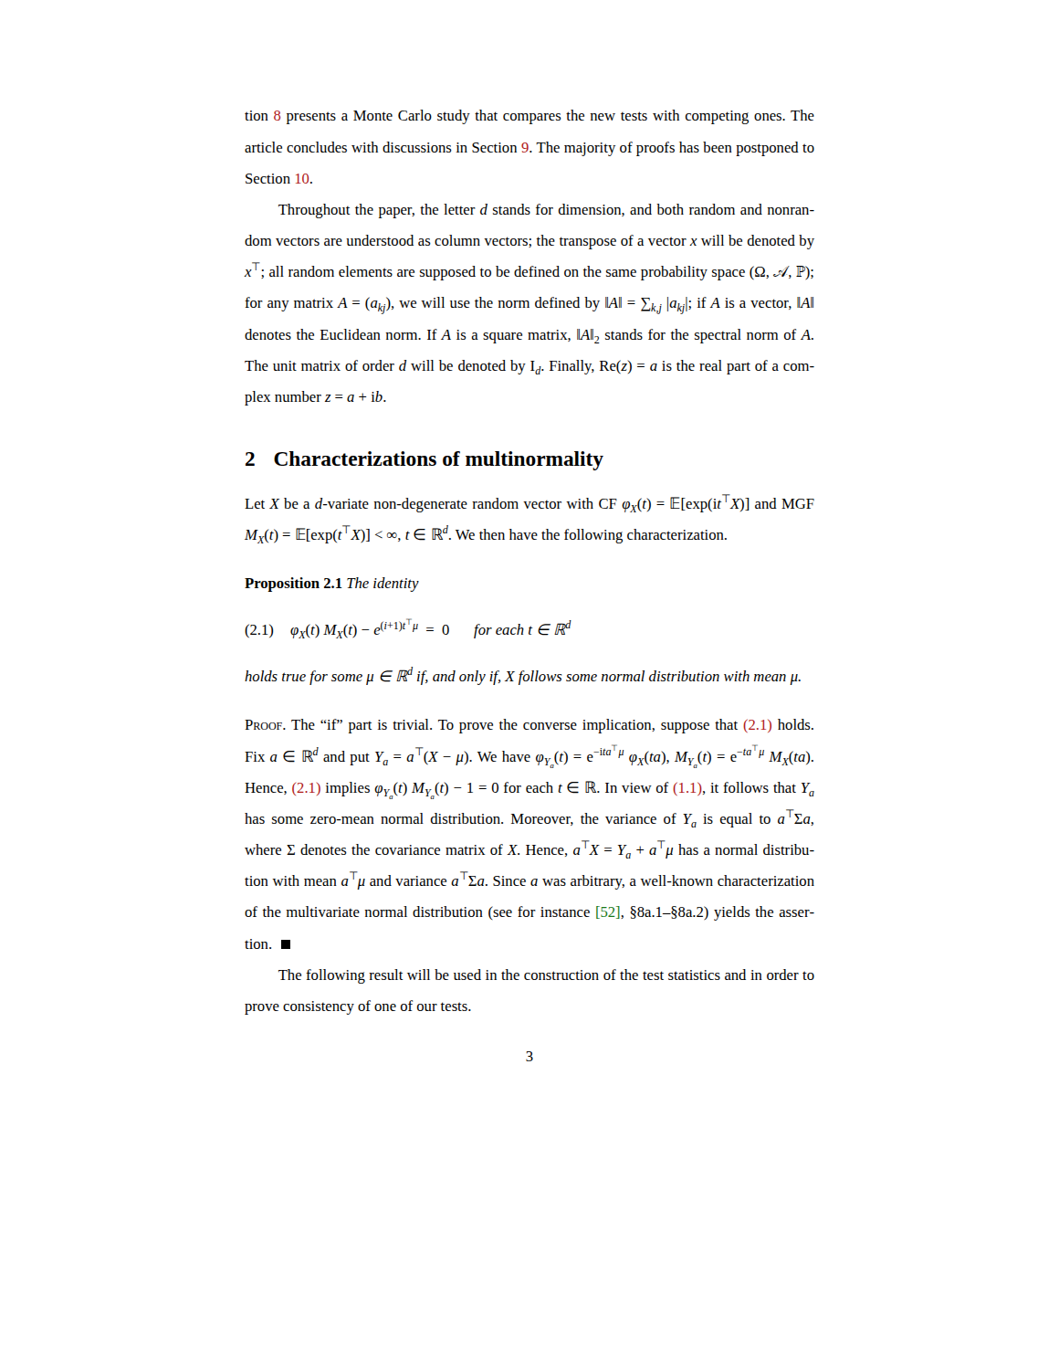tion 8 presents a Monte Carlo study that compares the new tests with competing ones. The article concludes with discussions in Section 9. The majority of proofs has been postponed to Section 10.
Throughout the paper, the letter d stands for dimension, and both random and nonrandom vectors are understood as column vectors; the transpose of a vector x will be denoted by x⊤; all random elements are supposed to be defined on the same probability space (Ω, 𝒜, ℙ); for any matrix A = (akj), we will use the norm defined by ‖A‖ = ∑k,j |akj|; if A is a vector, ‖A‖ denotes the Euclidean norm. If A is a square matrix, ‖A‖2 stands for the spectral norm of A. The unit matrix of order d will be denoted by Id. Finally, Re(z) = a is the real part of a complex number z = a + ib.
2 Characterizations of multinormality
Let X be a d-variate non-degenerate random vector with CF φX(t) = 𝔼[exp(it⊤X)] and MGF MX(t) = 𝔼[exp(t⊤X)] < ∞, t ∈ ℝd. We then have the following characterization.
Proposition 2.1 The identity
(2.1) φX(t) MX(t) − e(i+1)t⊤μ = 0for each t ∈ ℝd
holds true for some μ ∈ ℝd if, and only if, X follows some normal distribution with mean μ.
Proof. The “if” part is trivial. To prove the converse implication, suppose that (2.1) holds. Fix a ∈ ℝd and put Ya = a⊤(X − μ). We have φYa(t) = e−ita⊤μ φX(ta), MYa(t) = e−ta⊤μ MX(ta). Hence, (2.1) implies φYa(t) MYa(t) − 1 = 0 for each t ∈ ℝ. In view of (1.1), it follows that Ya has some zero-mean normal distribution. Moreover, the variance of Ya is equal to a⊤Σa, where Σ denotes the covariance matrix of X. Hence, a⊤X = Ya + a⊤μ has a normal distribution with mean a⊤μ and variance a⊤Σa. Since a was arbitrary, a well-known characterization of the multivariate normal distribution (see for instance [52], §8a.1–§8a.2) yields the assertion.
The following result will be used in the construction of the test statistics and in order to prove consistency of one of our tests.
3